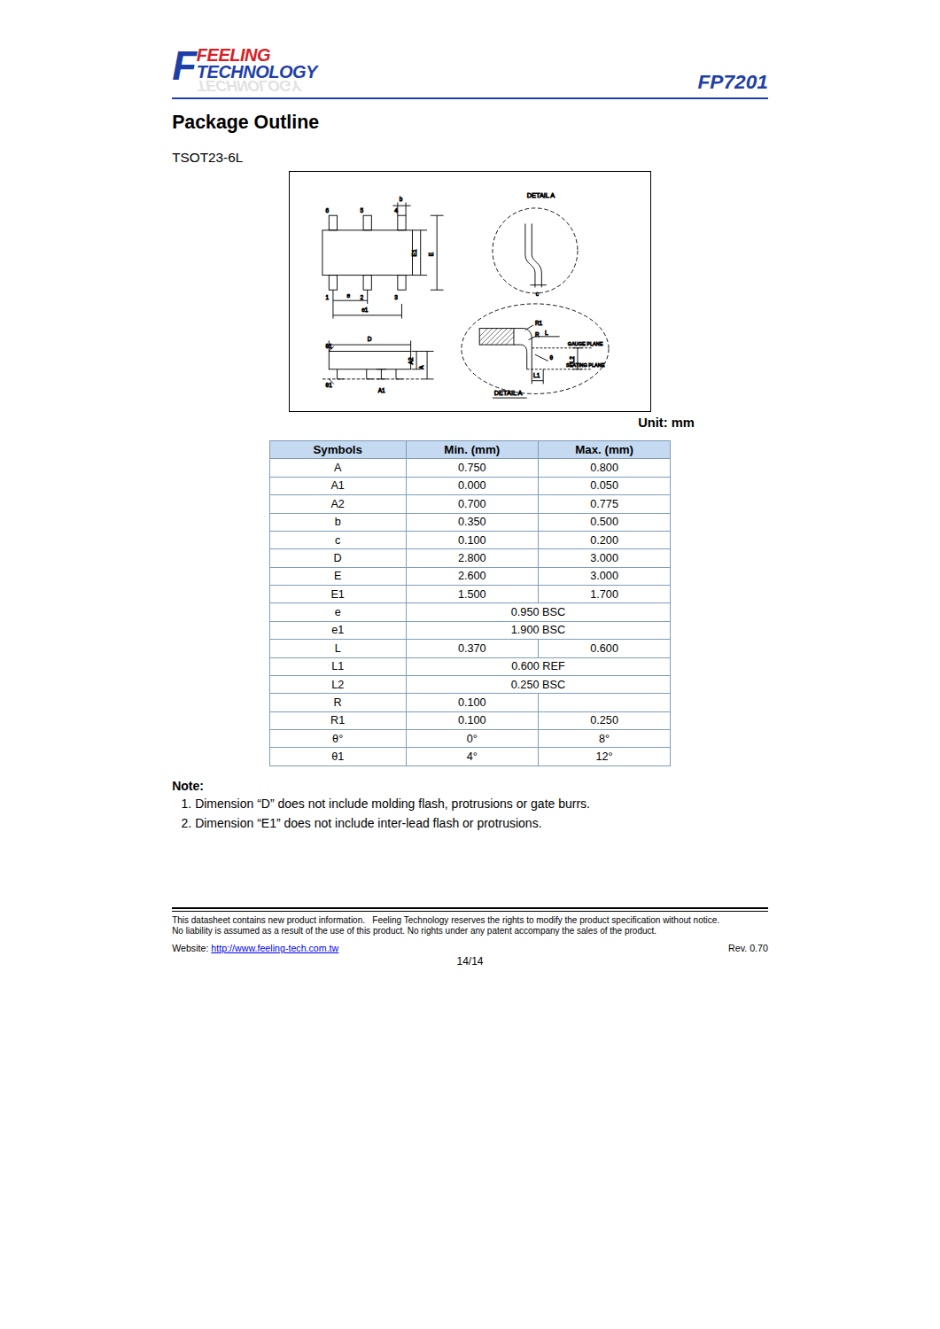F FEELING TECHNOLOGY TECHNOLOGY
FP7201
Package Outline
TSOT23-6L
6 5 4 1 2 3 b E1 E e e1 D A A2 A1 θ1 θ1 DETAIL A c R1 R GAUGE PLANE SEATING PLANE θ L L1 L2 DETAIL A
Unit: mm
| Symbols | Min. (mm) | Max. (mm) |
| --- | --- | --- |
| A | 0.750 | 0.800 |
| A1 | 0.000 | 0.050 |
| A2 | 0.700 | 0.775 |
| b | 0.350 | 0.500 |
| c | 0.100 | 0.200 |
| D | 2.800 | 3.000 |
| E | 2.600 | 3.000 |
| E1 | 1.500 | 1.700 |
| e | 0.950 BSC |
| e1 | 1.900 BSC |
| L | 0.370 | 0.600 |
| L1 | 0.600 REF |
| L2 | 0.250 BSC |
| R | 0.100 | |
| R1 | 0.100 | 0.250 |
| θ° | 0° | 8° |
| θ1 | 4° | 12° |
Note:
Dimension “D” does not include molding flash, protrusions or gate burrs.
Dimension “E1” does not include inter-lead flash or protrusions.
This datasheet contains new product information. Feeling Technology reserves the rights to modify the product specification without notice.
No liability is assumed as a result of the use of this product. No rights under any patent accompany the sales of the product.
Website: http://www.feeling-tech.com.tw Rev. 0.70
14/14